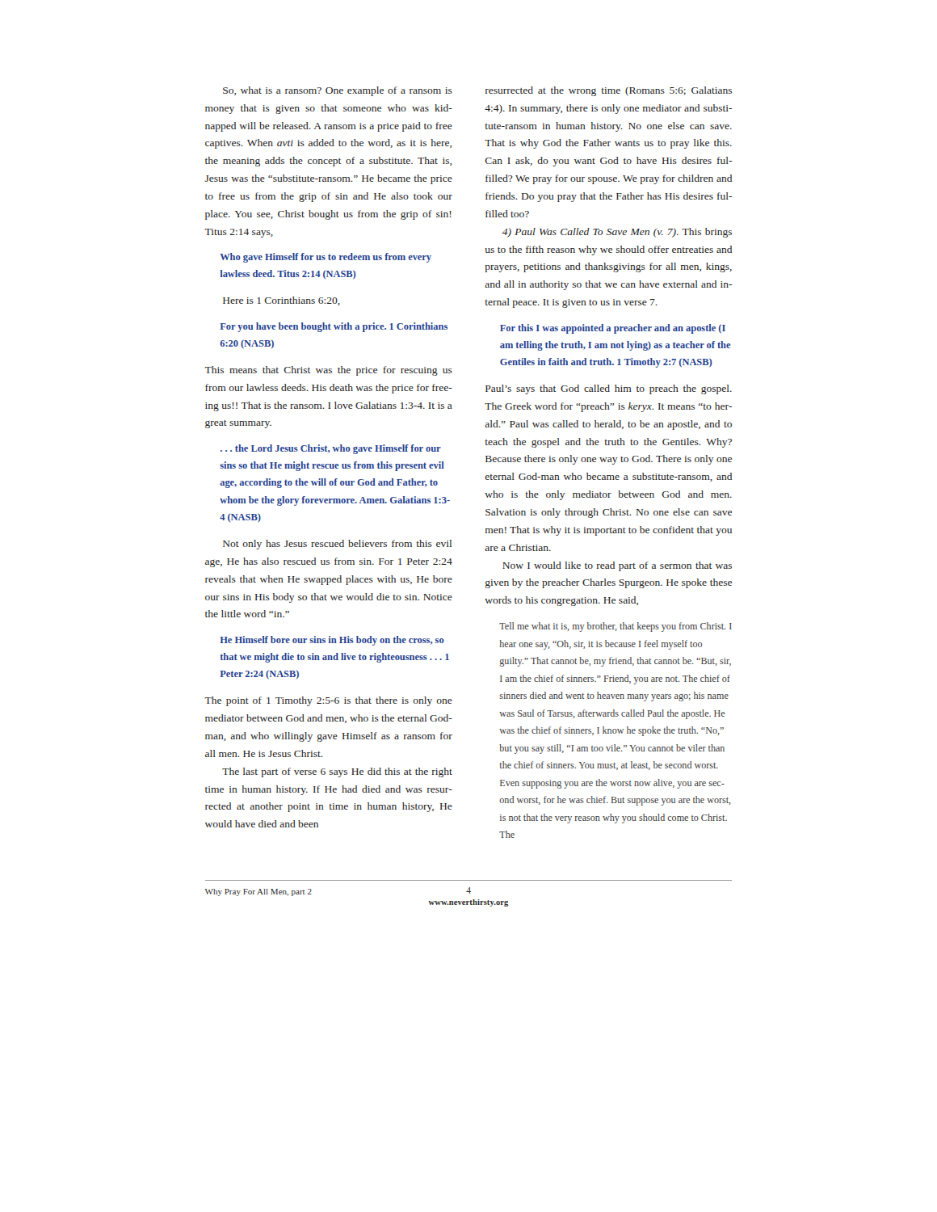So, what is a ransom? One example of a ransom is money that is given so that someone who was kidnapped will be released. A ransom is a price paid to free captives. When avti is added to the word, as it is here, the meaning adds the concept of a substitute. That is, Jesus was the “substitute-ransom.” He became the price to free us from the grip of sin and He also took our place. You see, Christ bought us from the grip of sin! Titus 2:14 says,
Who gave Himself for us to redeem us from every lawless deed. Titus 2:14 (NASB)
Here is 1 Corinthians 6:20,
For you have been bought with a price. 1 Corinthians 6:20 (NASB)
This means that Christ was the price for rescuing us from our lawless deeds. His death was the price for freeing us!! That is the ransom. I love Galatians 1:3-4. It is a great summary.
. . . the Lord Jesus Christ, who gave Himself for our sins so that He might rescue us from this present evil age, according to the will of our God and Father, to whom be the glory forevermore. Amen. Galatians 1:3-4 (NASB)
Not only has Jesus rescued believers from this evil age, He has also rescued us from sin. For 1 Peter 2:24 reveals that when He swapped places with us, He bore our sins in His body so that we would die to sin. Notice the little word “in.”
He Himself bore our sins in His body on the cross, so that we might die to sin and live to righteousness . . . 1 Peter 2:24 (NASB)
The point of 1 Timothy 2:5-6 is that there is only one mediator between God and men, who is the eternal God-man, and who willingly gave Himself as a ransom for all men. He is Jesus Christ.
The last part of verse 6 says He did this at the right time in human history. If He had died and was resurrected at another point in time in human history, He would have died and been
resurrected at the wrong time (Romans 5:6; Galatians 4:4). In summary, there is only one mediator and substitute-ransom in human history. No one else can save. That is why God the Father wants us to pray like this. Can I ask, do you want God to have His desires fulfilled? We pray for our spouse. We pray for children and friends. Do you pray that the Father has His desires fulfilled too?
4) Paul Was Called To Save Men (v. 7). This brings us to the fifth reason why we should offer entreaties and prayers, petitions and thanksgivings for all men, kings, and all in authority so that we can have external and internal peace. It is given to us in verse 7.
For this I was appointed a preacher and an apostle (I am telling the truth, I am not lying) as a teacher of the Gentiles in faith and truth. 1 Timothy 2:7 (NASB)
Paul’s says that God called him to preach the gospel. The Greek word for “preach” is keryx. It means “to herald.” Paul was called to herald, to be an apostle, and to teach the gospel and the truth to the Gentiles. Why? Because there is only one way to God. There is only one eternal God-man who became a substitute-ransom, and who is the only mediator between God and men. Salvation is only through Christ. No one else can save men! That is why it is important to be confident that you are a Christian.
Now I would like to read part of a sermon that was given by the preacher Charles Spurgeon. He spoke these words to his congregation. He said,
Tell me what it is, my brother, that keeps you from Christ. I hear one say, “Oh, sir, it is because I feel myself too guilty.” That cannot be, my friend, that cannot be. “But, sir, I am the chief of sinners.” Friend, you are not. The chief of sinners died and went to heaven many years ago; his name was Saul of Tarsus, afterwards called Paul the apostle. He was the chief of sinners, I know he spoke the truth. “No,” but you say still, “I am too vile.” You cannot be viler than the chief of sinners. You must, at least, be second worst. Even supposing you are the worst now alive, you are second worst, for he was chief. But suppose you are the worst, is not that the very reason why you should come to Christ. The
Why Pray For All Men, part 2
4 www.neverthirsty.org